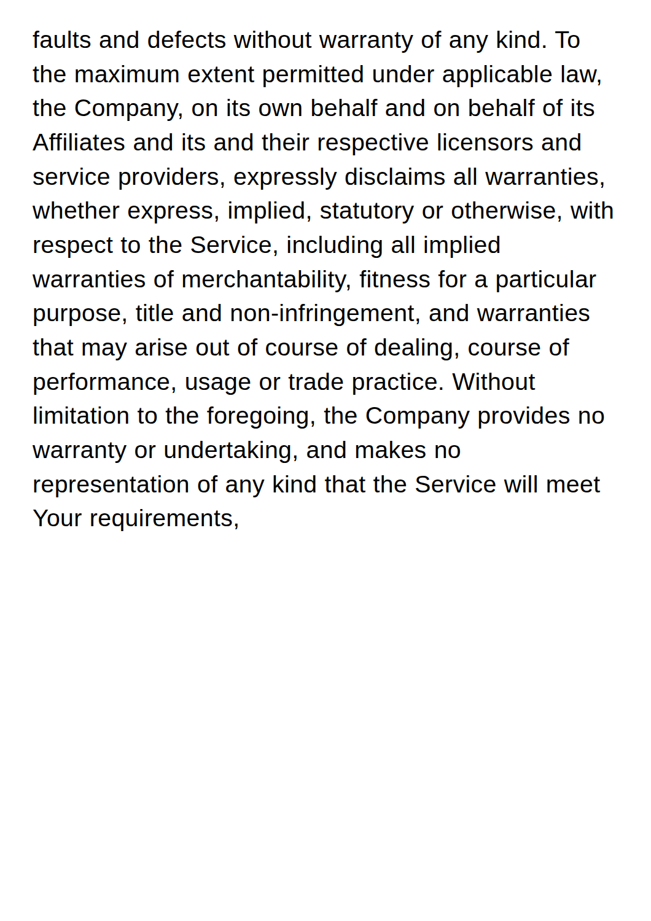faults and defects without warranty of any kind. To the maximum extent permitted under applicable law, the Company, on its own behalf and on behalf of its Affiliates and its and their respective licensors and service providers, expressly disclaims all warranties, whether express, implied, statutory or otherwise, with respect to the Service, including all implied warranties of merchantability, fitness for a particular purpose, title and non-infringement, and warranties that may arise out of course of dealing, course of performance, usage or trade practice. Without limitation to the foregoing, the Company provides no warranty or undertaking, and makes no representation of any kind that the Service will meet Your requirements,